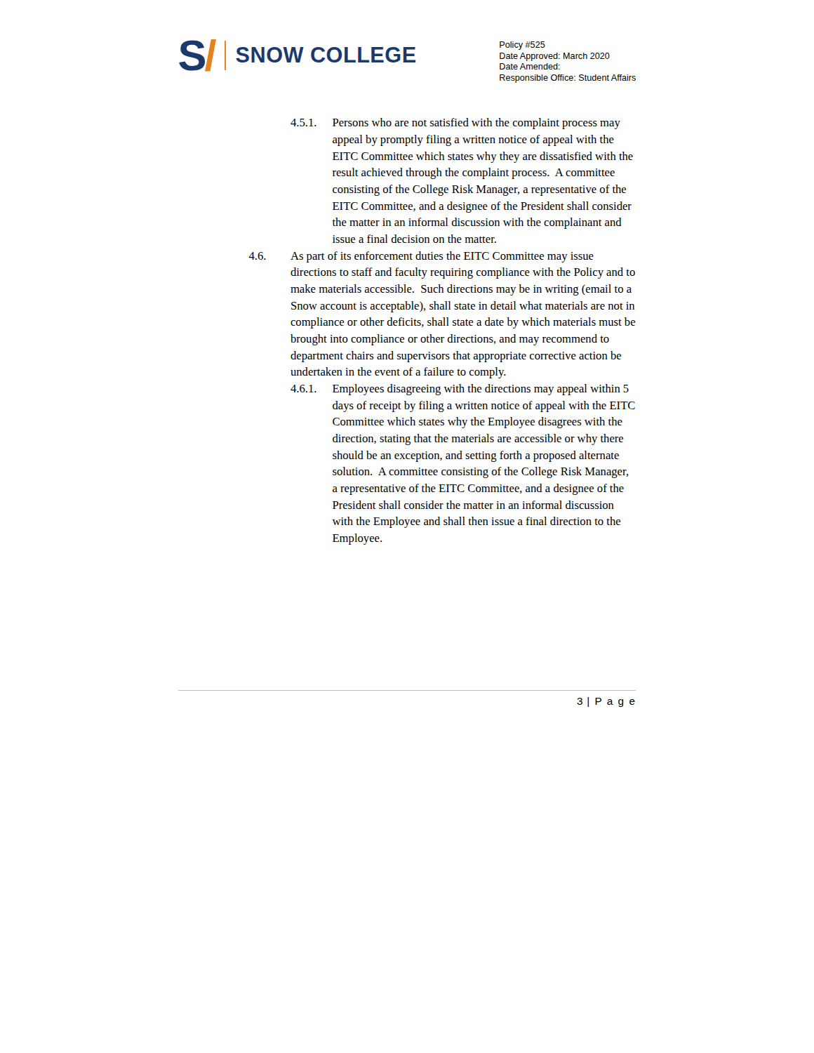S/ SNOW COLLEGE
Policy #525
Date Approved: March 2020
Date Amended:
Responsible Office: Student Affairs
4.5.1. Persons who are not satisfied with the complaint process may appeal by promptly filing a written notice of appeal with the EITC Committee which states why they are dissatisfied with the result achieved through the complaint process. A committee consisting of the College Risk Manager, a representative of the EITC Committee, and a designee of the President shall consider the matter in an informal discussion with the complainant and issue a final decision on the matter.
4.6. As part of its enforcement duties the EITC Committee may issue directions to staff and faculty requiring compliance with the Policy and to make materials accessible. Such directions may be in writing (email to a Snow account is acceptable), shall state in detail what materials are not in compliance or other deficits, shall state a date by which materials must be brought into compliance or other directions, and may recommend to department chairs and supervisors that appropriate corrective action be undertaken in the event of a failure to comply.
4.6.1. Employees disagreeing with the directions may appeal within 5 days of receipt by filing a written notice of appeal with the EITC Committee which states why the Employee disagrees with the direction, stating that the materials are accessible or why there should be an exception, and setting forth a proposed alternate solution. A committee consisting of the College Risk Manager, a representative of the EITC Committee, and a designee of the President shall consider the matter in an informal discussion with the Employee and shall then issue a final direction to the Employee.
3 | P a g e